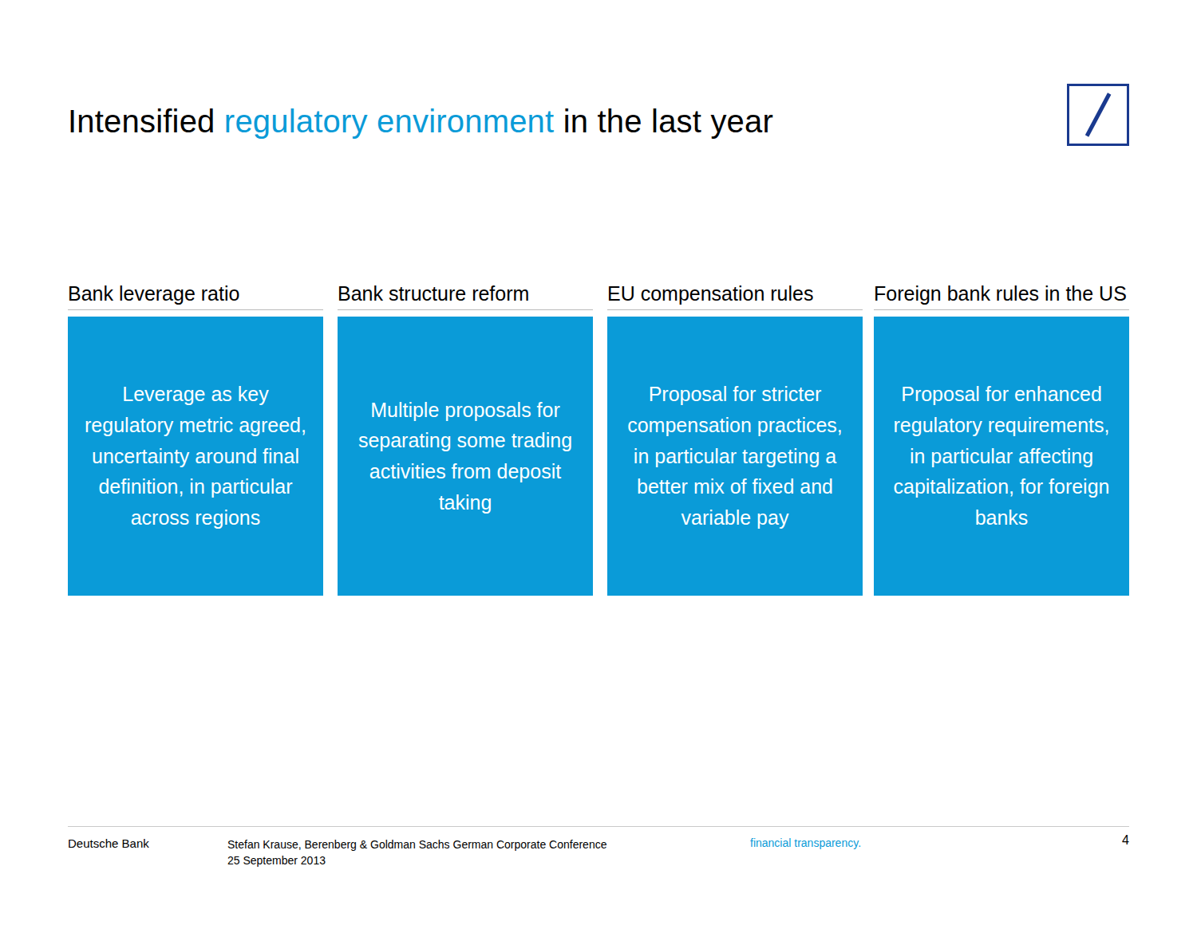Intensified regulatory environment in the last year
Bank leverage ratio
Leverage as key regulatory metric agreed, uncertainty around final definition, in particular across regions
Bank structure reform
Multiple proposals for separating some trading activities from deposit taking
EU compensation rules
Proposal for stricter compensation practices, in particular targeting a better mix of fixed and variable pay
Foreign bank rules in the US
Proposal for enhanced regulatory requirements, in particular affecting capitalization, for foreign banks
Deutsche Bank
Stefan Krause, Berenberg & Goldman Sachs German Corporate Conference
25 September 2013
financial transparency.
4